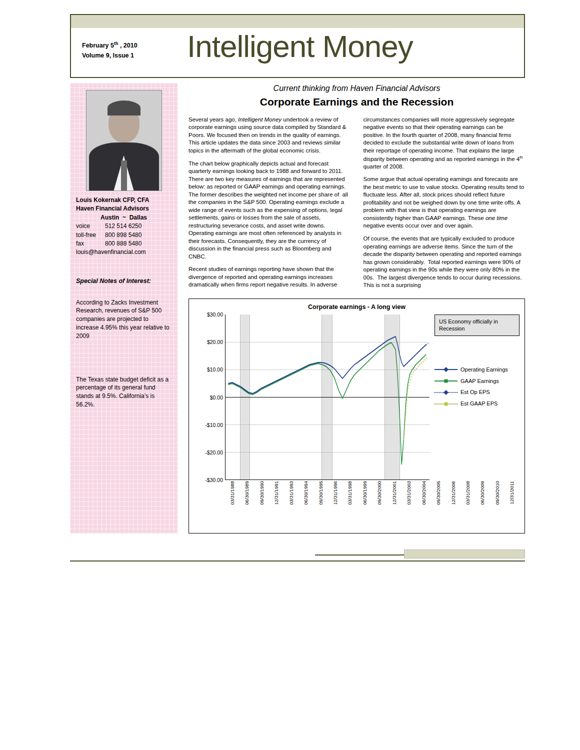February 5th , 2010
Volume 9, Issue 1
Intelligent Money
Louis Kokernak CFP, CFA
Haven Financial Advisors
Austin ~ Dallas
| voice | 512 514 6250 |
| toll-free | 800 898 5480 |
| fax | 800 888 5480 |
louis@havenfinancial.com
Special Notes of Interest:
According to Zacks Investment Research, revenues of S&P 500 companies are projected to increase 4.95% this year relative to 2009
The Texas state budget deficit as a percentage of its general fund stands at 9.5%. California’s is 56.2%.
Current thinking from Haven Financial Advisors
Corporate Earnings and the Recession
Several years ago, Intelligent Money undertook a review of corporate earnings using source data compiled by Standard & Poors. We focused then on trends in the quality of earnings. This article updates the data since 2003 and reviews similar topics in the aftermath of the global economic crisis.
The chart below graphically depicts actual and forecast quarterly earnings looking back to 1988 and forward to 2011. There are two key measures of earnings that are represented below: as reported or GAAP earnings and operating earnings. The former describes the weighted net income per share of all the companies in the S&P 500. Operating earnings exclude a wide range of events such as the expensing of options, legal settlements, gains or losses from the sale of assets, restructuring severance costs, and asset write downs. Operating earnings are most often referenced by analysts in their forecasts. Consequently, they are the currency of discussion in the financial press such as Bloomberg and CNBC.
Recent studies of earnings reporting have shown that the divergence of reported and operating earnings increases dramatically when firms report negative results. In adverse circumstances companies will more aggressively segregate negative events so that their operating earnings can be positive. In the fourth quarter of 2008, many financial firms decided to exclude the substantial write down of loans from their reportage of operating income. That explains the large disparity between operating and as reported earnings in the 4th quarter of 2008.
Some argue that actual operating earnings and forecasts are the best metric to use to value stocks. Operating results tend to fluctuate less. After all, stock prices should reflect future profitability and not be weighed down by one time write offs. A problem with that view is that operating earnings are consistently higher than GAAP earnings. These one time negative events occur over and over again.
Of course, the events that are typically excluded to produce operating earnings are adverse items. Since the turn of the decade the disparity between operating and reported earnings has grown considerably. Total reported earnings were 90% of operating earnings in the 90s while they were only 80% in the 00s. The largest divergence tends to occur during recessions. This is not a surprising
Corporate earnings - A long view
$30.00 $20.00 $10.00 $0.00 -$10.00 -$20.00 -$30.00
US Economy officially in Recession
Operating Earnings
GAAP Earnings
Est Op EPS
Est GAAP EPS
03/31/1988 06/30/1989 09/30/1990 12/31/1991 03/31/1993 06/30/1994 09/30/1995 12/31/1996 03/31/1998 06/30/1999 09/30/2000 12/31/2001 03/31/2003 06/30/2004 09/30/2005 12/31/2006 03/31/2008 06/30/2009 09/30/2010 12/31/2011